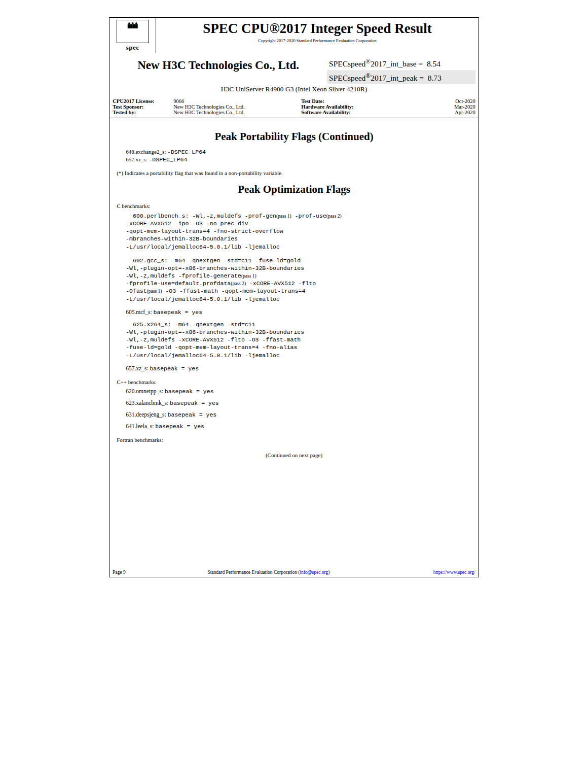▲▲▲
████
spec
SPEC CPU®2017 Integer Speed Result
Copyright 2017-2020 Standard Performance Evaluation Corporation
New H3C Technologies Co., Ltd.
SPECspeed®2017_int_base = 8.54
SPECspeed®2017_int_peak = 8.73
H3C UniServer R4900 G3 (Intel Xeon Silver 4210R)
CPU2017 License: 9066
Test Sponsor: New H3C Technologies Co., Ltd.
Tested by: New H3C Technologies Co., Ltd.
Test Date: Oct-2020
Hardware Availability: Mar-2020
Software Availability: Apr-2020
Peak Portability Flags (Continued)
648.exchange2_s: -DSPEC_LP64
657.xz_s: -DSPEC_LP64
(*) Indicates a portability flag that was found in a non-portability variable.
Peak Optimization Flags
C benchmarks:
600.perlbench_s: -Wl,-z,muldefs -prof-gen(pass 1) -prof-use(pass 2) -xCORE-AVX512 -ipo -O3 -no-prec-div -qopt-mem-layout-trans=4 -fno-strict-overflow -mbranches-within-32B-boundaries -L/usr/local/jemalloc64-5.0.1/lib -ljemalloc
602.gcc_s: -m64 -qnextgen -std=c11 -fuse-ld=gold -Wl,-plugin-opt=-x86-branches-within-32B-boundaries -Wl,-z,muldefs -fprofile-generate(pass 1) -fprofile-use=default.profdata(pass 2) -xCORE-AVX512 -flto -Ofast(pass 1) -O3 -ffast-math -qopt-mem-layout-trans=4 -L/usr/local/jemalloc64-5.0.1/lib -ljemalloc
605.mcf_s: basepeak = yes
625.x264_s: -m64 -qnextgen -std=c11 -Wl,-plugin-opt=-x86-branches-within-32B-boundaries -Wl,-z,muldefs -xCORE-AVX512 -flto -O3 -ffast-math -fuse-ld=gold -qopt-mem-layout-trans=4 -fno-alias -L/usr/local/jemalloc64-5.0.1/lib -ljemalloc
657.xz_s: basepeak = yes
C++ benchmarks:
620.omnetpp_s: basepeak = yes
623.xalancbmk_s: basepeak = yes
631.deepsjeng_s: basepeak = yes
641.leela_s: basepeak = yes
Fortran benchmarks:
(Continued on next page)
Page 9
Standard Performance Evaluation Corporation (info@spec.org)
https://www.spec.org/